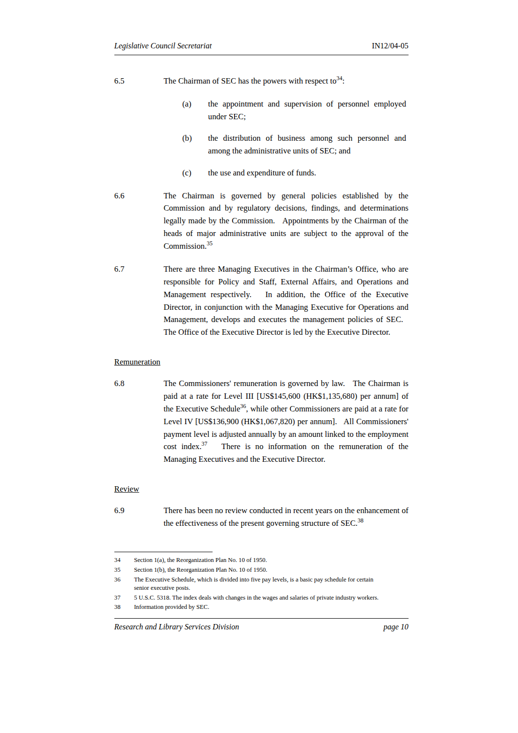Legislative Council Secretariat
IN12/04-05
6.5
The Chairman of SEC has the powers with respect to34:
(a) the appointment and supervision of personnel employed under SEC;
(b) the distribution of business among such personnel and among the administrative units of SEC; and
(c) the use and expenditure of funds.
6.6
The Chairman is governed by general policies established by the Commission and by regulatory decisions, findings, and determinations legally made by the Commission. Appointments by the Chairman of the heads of major administrative units are subject to the approval of the Commission.35
6.7
There are three Managing Executives in the Chairman’s Office, who are responsible for Policy and Staff, External Affairs, and Operations and Management respectively. In addition, the Office of the Executive Director, in conjunction with the Managing Executive for Operations and Management, develops and executes the management policies of SEC. The Office of the Executive Director is led by the Executive Director.
Remuneration
6.8
The Commissioners' remuneration is governed by law. The Chairman is paid at a rate for Level III [US$145,600 (HK$1,135,680) per annum] of the Executive Schedule36, while other Commissioners are paid at a rate for Level IV [US$136,900 (HK$1,067,820) per annum]. All Commissioners' payment level is adjusted annually by an amount linked to the employment cost index.37 There is no information on the remuneration of the Managing Executives and the Executive Director.
Review
6.9
There has been no review conducted in recent years on the enhancement of the effectiveness of the present governing structure of SEC.38
34 Section 1(a), the Reorganization Plan No. 10 of 1950.
35 Section 1(b), the Reorganization Plan No. 10 of 1950.
36 The Executive Schedule, which is divided into five pay levels, is a basic pay schedule for certain senior executive posts.
375 U.S.C. 5318. The index deals with changes in the wages and salaries of private industry workers.
38 Information provided by SEC.
Research and Library Services Division
page 10